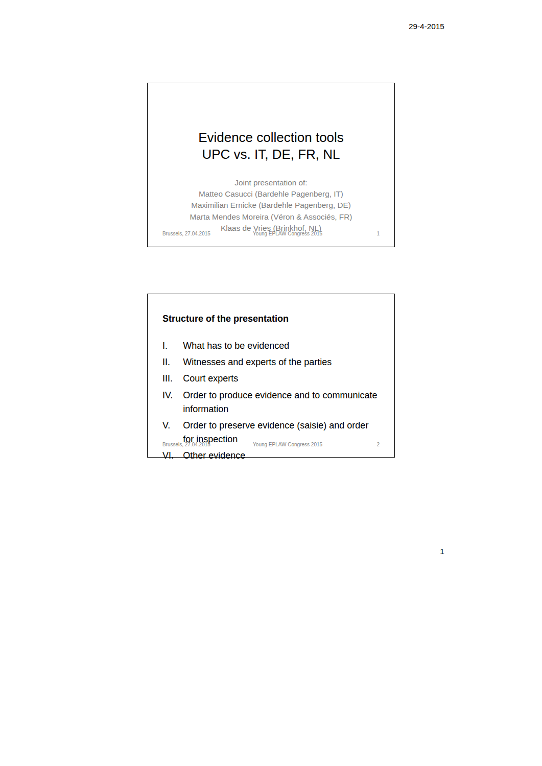29-4-2015
Evidence collection tools
UPC vs. IT, DE, FR, NL
Joint presentation of:
Matteo Casucci (Bardehle Pagenberg, IT)
Maximilian Ernicke (Bardehle Pagenberg, DE)
Marta Mendes Moreira (Véron & Associés, FR)
Klaas de Vries (Brinkhof, NL)
Brussels, 27.04.2015 Young EPLAW Congress 2015 1
Structure of the presentation
I. What has to be evidenced
II. Witnesses and experts of the parties
III. Court experts
IV. Order to produce evidence and to communicate information
V. Order to preserve evidence (saisie) and order for inspection
VI. Other evidence
Brussels, 27.04.2015 Young EPLAW Congress 2015 2
1